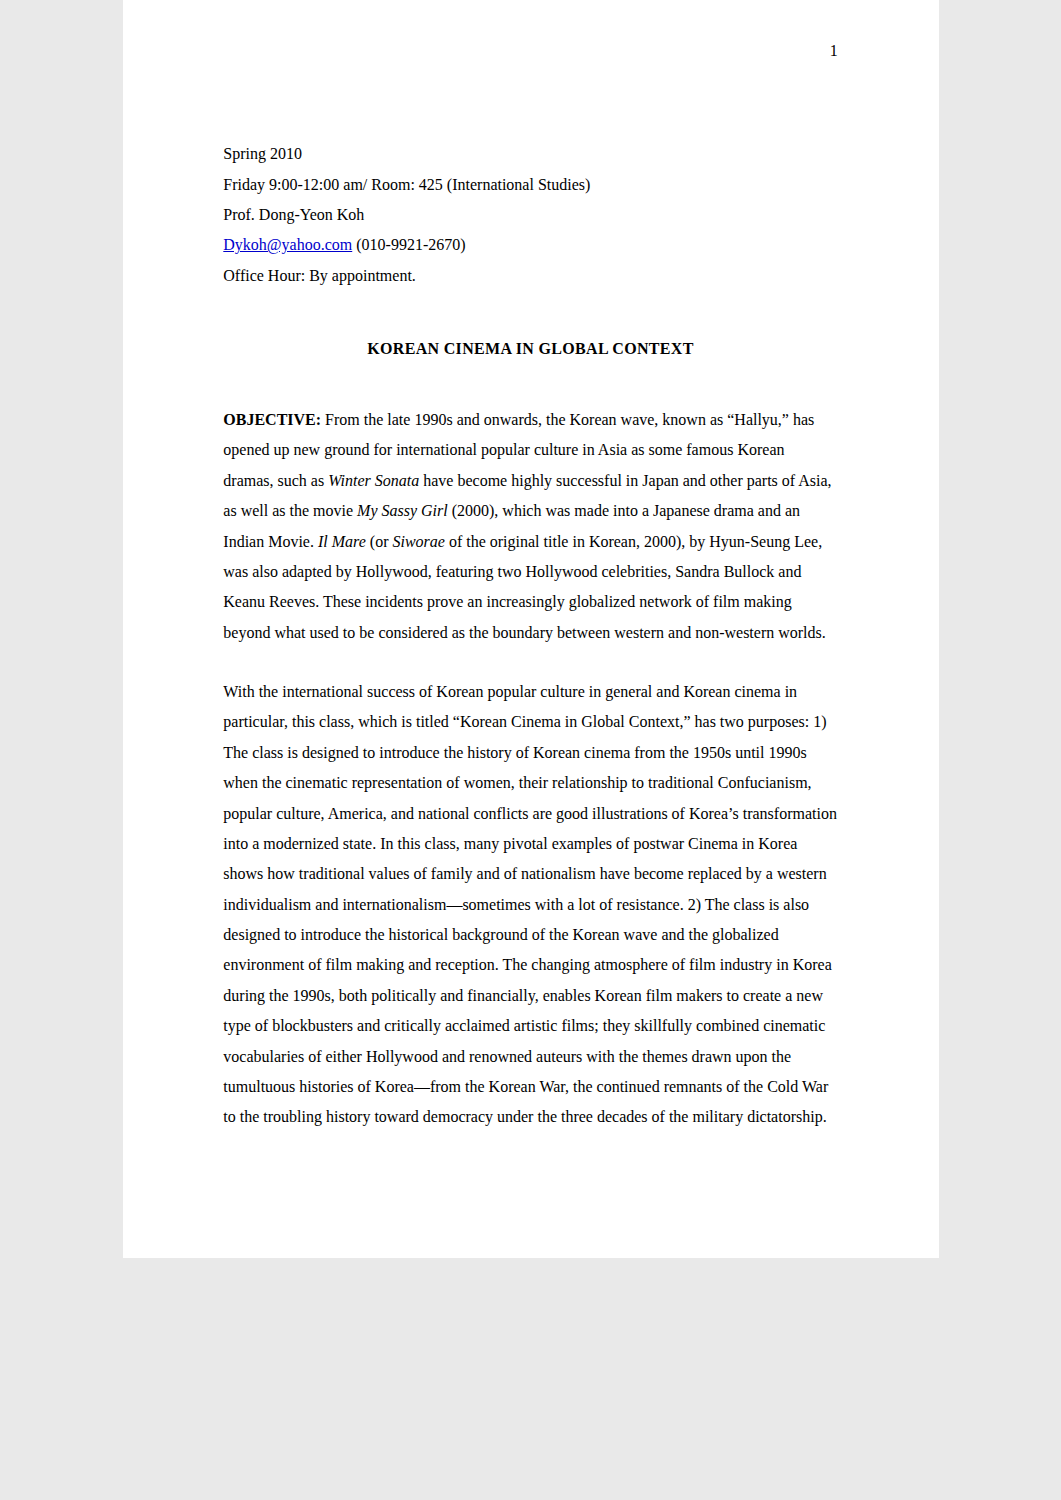1
Spring 2010
Friday 9:00-12:00 am/ Room: 425 (International Studies)
Prof. Dong-Yeon Koh
Dykoh@yahoo.com (010-9921-2670)
Office Hour: By appointment.
Korean Cinema in Global Context
OBJECTIVE: From the late 1990s and onwards, the Korean wave, known as “Hallyu,” has opened up new ground for international popular culture in Asia as some famous Korean dramas, such as Winter Sonata have become highly successful in Japan and other parts of Asia, as well as the movie My Sassy Girl (2000), which was made into a Japanese drama and an Indian Movie. Il Mare (or Siworae of the original title in Korean, 2000), by Hyun-Seung Lee, was also adapted by Hollywood, featuring two Hollywood celebrities, Sandra Bullock and Keanu Reeves. These incidents prove an increasingly globalized network of film making beyond what used to be considered as the boundary between western and non-western worlds.
With the international success of Korean popular culture in general and Korean cinema in particular, this class, which is titled “Korean Cinema in Global Context,” has two purposes: 1) The class is designed to introduce the history of Korean cinema from the 1950s until 1990s when the cinematic representation of women, their relationship to traditional Confucianism, popular culture, America, and national conflicts are good illustrations of Korea’s transformation into a modernized state. In this class, many pivotal examples of postwar Cinema in Korea shows how traditional values of family and of nationalism have become replaced by a western individualism and internationalism—sometimes with a lot of resistance. 2) The class is also designed to introduce the historical background of the Korean wave and the globalized environment of film making and reception. The changing atmosphere of film industry in Korea during the 1990s, both politically and financially, enables Korean film makers to create a new type of blockbusters and critically acclaimed artistic films; they skillfully combined cinematic vocabularies of either Hollywood and renowned auteurs with the themes drawn upon the tumultuous histories of Korea—from the Korean War, the continued remnants of the Cold War to the troubling history toward democracy under the three decades of the military dictatorship.